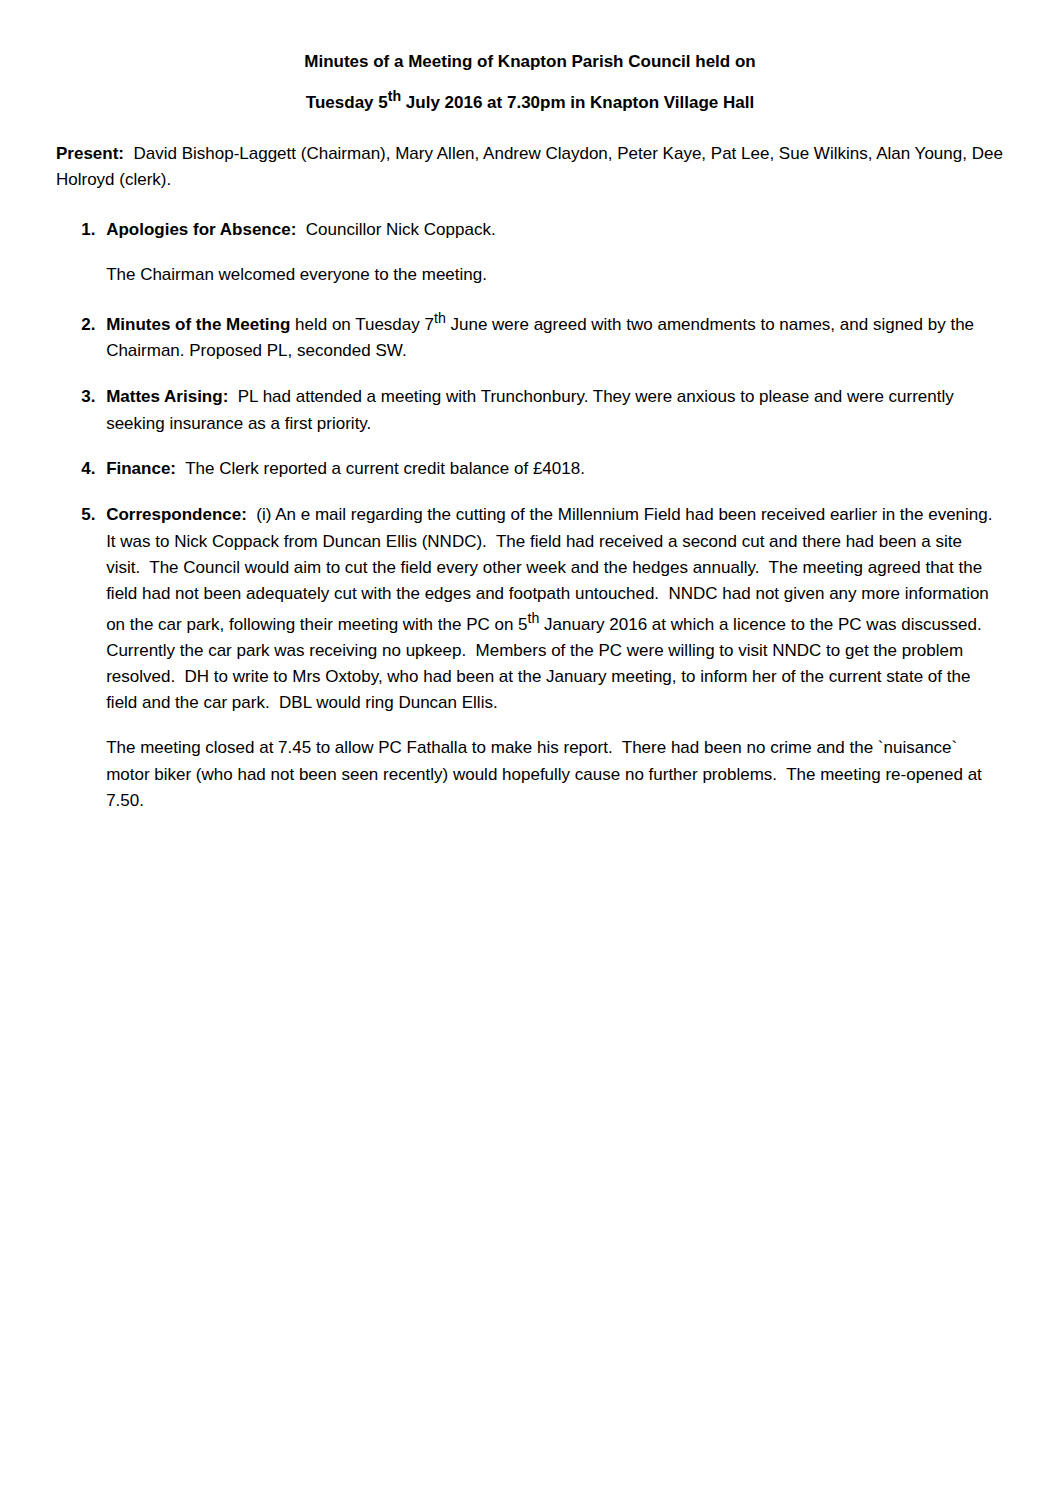Minutes of a Meeting of Knapton Parish Council held on Tuesday 5th July 2016 at 7.30pm in Knapton Village Hall
Present: David Bishop-Laggett (Chairman), Mary Allen, Andrew Claydon, Peter Kaye, Pat Lee, Sue Wilkins, Alan Young, Dee Holroyd (clerk).
Apologies for Absence: Councillor Nick Coppack.
The Chairman welcomed everyone to the meeting.
Minutes of the Meeting held on Tuesday 7th June were agreed with two amendments to names, and signed by the Chairman. Proposed PL, seconded SW.
Mattes Arising: PL had attended a meeting with Trunchonbury. They were anxious to please and were currently seeking insurance as a first priority.
Finance: The Clerk reported a current credit balance of £4018.
Correspondence: (i) An e mail regarding the cutting of the Millennium Field had been received earlier in the evening. It was to Nick Coppack from Duncan Ellis (NNDC). The field had received a second cut and there had been a site visit. The Council would aim to cut the field every other week and the hedges annually. The meeting agreed that the field had not been adequately cut with the edges and footpath untouched. NNDC had not given any more information on the car park, following their meeting with the PC on 5th January 2016 at which a licence to the PC was discussed. Currently the car park was receiving no upkeep. Members of the PC were willing to visit NNDC to get the problem resolved. DH to write to Mrs Oxtoby, who had been at the January meeting, to inform her of the current state of the field and the car park. DBL would ring Duncan Ellis.
The meeting closed at 7.45 to allow PC Fathalla to make his report. There had been no crime and the `nuisance` motor biker (who had not been seen recently) would hopefully cause no further problems. The meeting re-opened at 7.50.